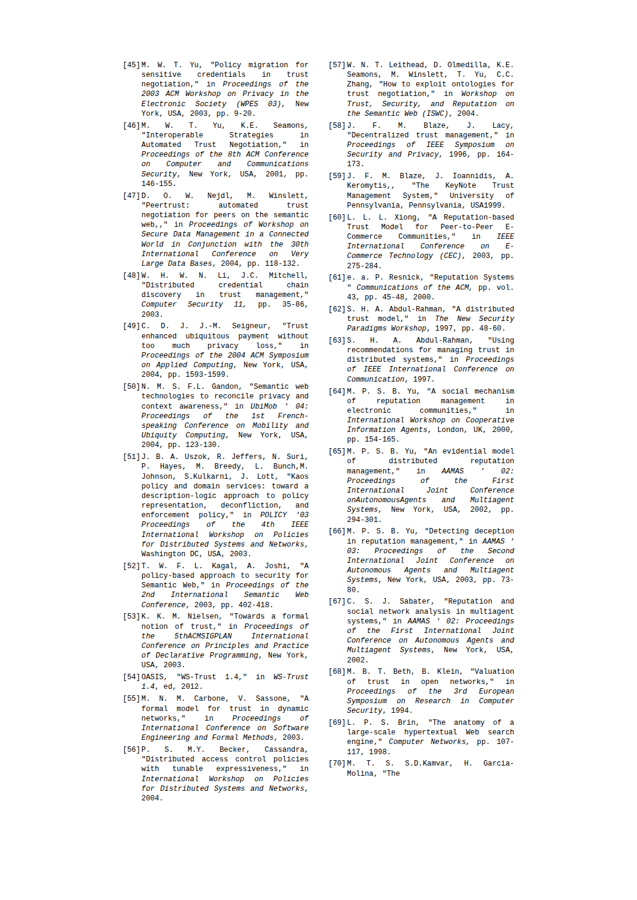[45] M. W. T. Yu, "Policy migration for sensitive credentials in trust negotiation," in Proceedings of the 2003 ACM Workshop on Privacy in the Electronic Society (WPES 03), New York, USA, 2003, pp. 9-20.
[46] M. W. T. Yu, K.E. Seamons, "Interoperable Strategies in Automated Trust Negotiation," in Proceedings of the 8th ACM Conference on Computer and Communications Security, New York, USA, 2001, pp. 146-155.
[47] D. O. W. Nejdl, M. Winslett, "Peertrust: automated trust negotiation for peers on the semantic web,," in Proceedings of Workshop on Secure Data Management in a Connected World in Conjunction with the 30th International Conference on Very Large Data Bases, 2004, pp. 118-132.
[48] W. H. W. N. Li, J.C. Mitchell, "Distributed credential chain discovery in trust management," Computer Security 11, pp. 35-86, 2003.
[49] C. D. J. J.-M. Seigneur, "Trust enhanced ubiquitous payment without too much privacy loss," in Proceedings of the 2004 ACM Symposium on Applied Computing, New York, USA, 2004, pp. 1593-1599.
[50] N. M. S. F.L. Gandon, "Semantic web technologies to reconcile privacy and context awareness," in UbiMob ' 04: Proceedings of the 1st French-speaking Conference on Mobility and Ubiquity Computing, New York, USA, 2004, pp. 123-130.
[51] J. B. A. Uszok, R. Jeffers, N. Suri, P. Hayes, M. Breedy, L. Bunch,M. Johnson, S.Kulkarni, J. Lott, "Kaos policy and domain services: toward a description-logic approach to policy representation, deconfliction, and enforcement policy," in POLICY '03 Proceedings of the 4th IEEE International Workshop on Policies for Distributed Systems and Networks, Washington DC, USA, 2003.
[52] T. W. F. L. Kagal, A. Joshi, "A policy-based approach to security for Semantic Web," in Proceedings of the 2nd International Semantic Web Conference, 2003, pp. 402-418.
[53] K. K. M. Nielsen, "Towards a formal notion of trust," in Proceedings of the 5thACMSIGPLAN International Conference on Principles and Practice of Declarative Programming, New York, USA, 2003.
[54] OASIS, "WS-Trust 1.4," in WS-Trust 1.4, ed, 2012.
[55] M. N. M. Carbone, V. Sassone, "A formal model for trust in dynamic networks," in Proceedings of International Conference on Software Engineering and Formal Methods, 2003.
[56] P. S. M.Y. Becker, Cassandra, "Distributed access control policies with tunable expressiveness," in International Workshop on Policies for Distributed Systems and Networks, 2004.
[57] W. N. T. Leithead, D. Olmedilla, K.E. Seamons, M. Winslett, T. Yu, C.C. Zhang, "How to exploit ontologies for trust negotiation," in Workshop on Trust, Security, and Reputation on the Semantic Web (ISWC), 2004.
[58] J. F. M. Blaze, J. Lacy, "Decentralized trust management," in Proceedings of IEEE Symposium on Security and Privacy, 1996, pp. 164-173.
[59] J. F. M. Blaze, J. Ioannidis, A. Keromytis,, "The KeyNote Trust Management System," University of Pennsylvania, Pennsylvania, USA1999.
[60] L. L. L. Xiong, "A Reputation-based Trust Model for Peer-to-Peer E-Commerce Communities," in IEEE International Conference on E-Commerce Technology (CEC), 2003, pp. 275-284.
[61] e. a. P. Resnick, "Reputation Systems " Communications of the ACM, pp. vol. 43, pp. 45-48, 2000.
[62] S. H. A. Abdul-Rahman, "A distributed trust model," in The New Security Paradigms Workshop, 1997, pp. 48-60.
[63] S. H. A. Abdul-Rahman, "Using recommendations for managing trust in distributed systems," in Proceedings of IEEE International Conference on Communication, 1997.
[64] M. P. S. B. Yu, "A social mechanism of reputation management in electronic communities," in International Workshop on Cooperative Information Agents, London, UK, 2000, pp. 154-165.
[65] M. P. S. B. Yu, "An evidential model of distributed reputation management," in AAMAS ' 02: Proceedings of the First International Joint Conference onAutonomousAgents and Multiagent Systems, New York, USA, 2002, pp. 294-301.
[66] M. P. S. B. Yu, "Detecting deception in reputation management," in AAMAS ' 03: Proceedings of the Second International Joint Conference on Autonomous Agents and Multiagent Systems, New York, USA, 2003, pp. 73-80.
[67] C. S. J. Sabater, "Reputation and social network analysis in multiagent systems," in AAMAS ' 02: Proceedings of the First International Joint Conference on Autonomous Agents and Multiagent Systems, New York, USA, 2002.
[68] M. B. T. Beth, B. Klein, "Valuation of trust in open networks," in Proceedings of the 3rd European Symposium on Research in Computer Security, 1994.
[69] L. P. S. Brin, "The anatomy of a large-scale hypertextual Web search engine," Computer Networks, pp. 107-117, 1998.
[70] M. T. S. S.D.Kamvar, H. Garcia-Molina, "The